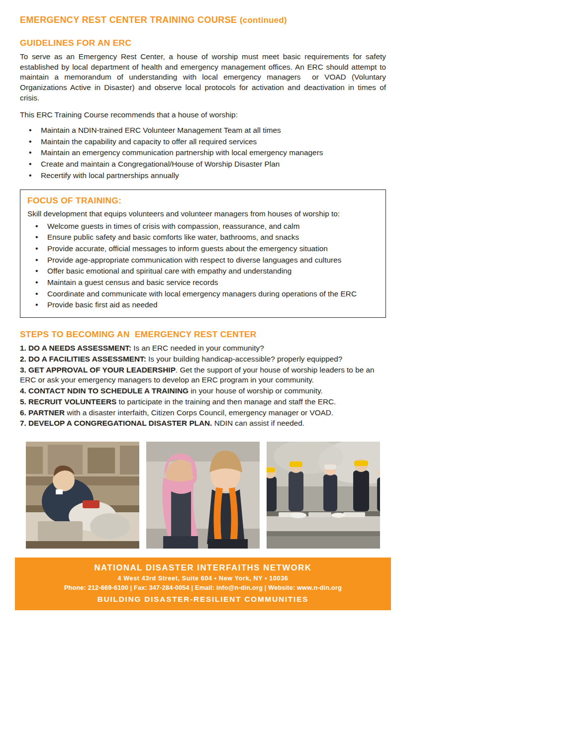EMERGENCY REST CENTER TRAINING COURSE (continued)
GUIDELINES FOR AN ERC
To serve as an Emergency Rest Center, a house of worship must meet basic requirements for safety established by local department of health and emergency management offices. An ERC should attempt to maintain a memorandum of understanding with local emergency managers or VOAD (Voluntary Organizations Active in Disaster) and observe local protocols for activation and deactivation in times of crisis.
This ERC Training Course recommends that a house of worship:
Maintain a NDIN-trained ERC Volunteer Management Team at all times
Maintain the capability and capacity to offer all required services
Maintain an emergency communication partnership with local emergency managers
Create and maintain a Congregational/House of Worship Disaster Plan
Recertify with local partnerships annually
FOCUS OF TRAINING:
Skill development that equips volunteers and volunteer managers from houses of worship to:
Welcome guests in times of crisis with compassion, reassurance, and calm
Ensure public safety and basic comforts like water, bathrooms, and snacks
Provide accurate, official messages to inform guests about the emergency situation
Provide age-appropriate communication with respect to diverse languages and cultures
Offer basic emotional and spiritual care with empathy and understanding
Maintain a guest census and basic service records
Coordinate and communicate with local emergency managers during operations of the ERC
Provide basic first aid as needed
STEPS TO BECOMING AN EMERGENCY REST CENTER
1. DO A NEEDS ASSESSMENT: Is an ERC needed in your community?
2. DO A FACILITIES ASSESSMENT: Is your building handicap-accessible? properly equipped?
3. GET APPROVAL OF YOUR LEADERSHIP. Get the support of your house of worship leaders to be an ERC or ask your emergency managers to develop an ERC program in your community.
4. CONTACT NDIN TO SCHEDULE A TRAINING in your house of worship or community.
5. RECRUIT VOLUNTEERS to participate in the training and then manage and staff the ERC.
6. PARTNER with a disaster interfaith, Citizen Corps Council, emergency manager or VOAD.
7. DEVELOP A CONGREGATIONAL DISASTER PLAN. NDIN can assist if needed.
NATIONAL DISASTER INTERFAITHS NETWORK
4 West 43rd Street, Suite 604 • New York, NY • 10036
Phone: 212-669-6100 | Fax: 347-284-0054 | Email: info@n-din.org | Website: www.n-din.org
BUILDING DISASTER-RESILIENT COMMUNITIES